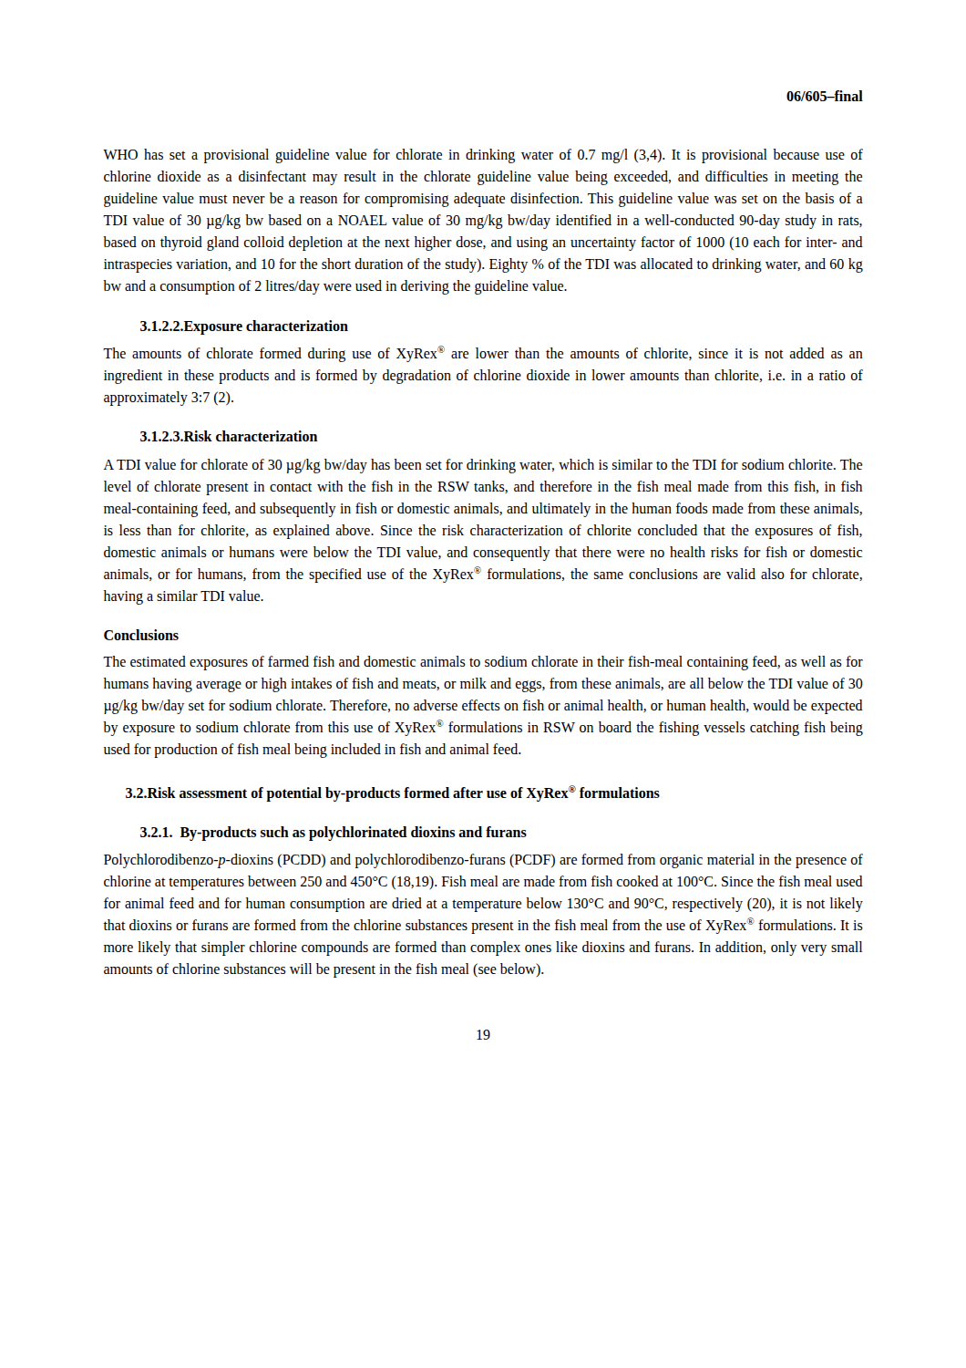06/605–final
WHO has set a provisional guideline value for chlorate in drinking water of 0.7 mg/l (3,4). It is provisional because use of chlorine dioxide as a disinfectant may result in the chlorate guideline value being exceeded, and difficulties in meeting the guideline value must never be a reason for compromising adequate disinfection. This guideline value was set on the basis of a TDI value of 30 µg/kg bw based on a NOAEL value of 30 mg/kg bw/day identified in a well-conducted 90-day study in rats, based on thyroid gland colloid depletion at the next higher dose, and using an uncertainty factor of 1000 (10 each for inter- and intraspecies variation, and 10 for the short duration of the study). Eighty % of the TDI was allocated to drinking water, and 60 kg bw and a consumption of 2 litres/day were used in deriving the guideline value.
3.1.2.2.Exposure characterization
The amounts of chlorate formed during use of XyRex® are lower than the amounts of chlorite, since it is not added as an ingredient in these products and is formed by degradation of chlorine dioxide in lower amounts than chlorite, i.e. in a ratio of approximately 3:7 (2).
3.1.2.3.Risk characterization
A TDI value for chlorate of 30 µg/kg bw/day has been set for drinking water, which is similar to the TDI for sodium chlorite. The level of chlorate present in contact with the fish in the RSW tanks, and therefore in the fish meal made from this fish, in fish meal-containing feed, and subsequently in fish or domestic animals, and ultimately in the human foods made from these animals, is less than for chlorite, as explained above. Since the risk characterization of chlorite concluded that the exposures of fish, domestic animals or humans were below the TDI value, and consequently that there were no health risks for fish or domestic animals, or for humans, from the specified use of the XyRex® formulations, the same conclusions are valid also for chlorate, having a similar TDI value.
Conclusions
The estimated exposures of farmed fish and domestic animals to sodium chlorate in their fish-meal containing feed, as well as for humans having average or high intakes of fish and meats, or milk and eggs, from these animals, are all below the TDI value of 30 µg/kg bw/day set for sodium chlorate. Therefore, no adverse effects on fish or animal health, or human health, would be expected by exposure to sodium chlorate from this use of XyRex® formulations in RSW on board the fishing vessels catching fish being used for production of fish meal being included in fish and animal feed.
3.2.Risk assessment of potential by-products formed after use of XyRex® formulations
3.2.1. By-products such as polychlorinated dioxins and furans
Polychlorodibenzo-p-dioxins (PCDD) and polychlorodibenzo-furans (PCDF) are formed from organic material in the presence of chlorine at temperatures between 250 and 450°C (18,19). Fish meal are made from fish cooked at 100°C. Since the fish meal used for animal feed and for human consumption are dried at a temperature below 130°C and 90°C, respectively (20), it is not likely that dioxins or furans are formed from the chlorine substances present in the fish meal from the use of XyRex® formulations. It is more likely that simpler chlorine compounds are formed than complex ones like dioxins and furans. In addition, only very small amounts of chlorine substances will be present in the fish meal (see below).
19